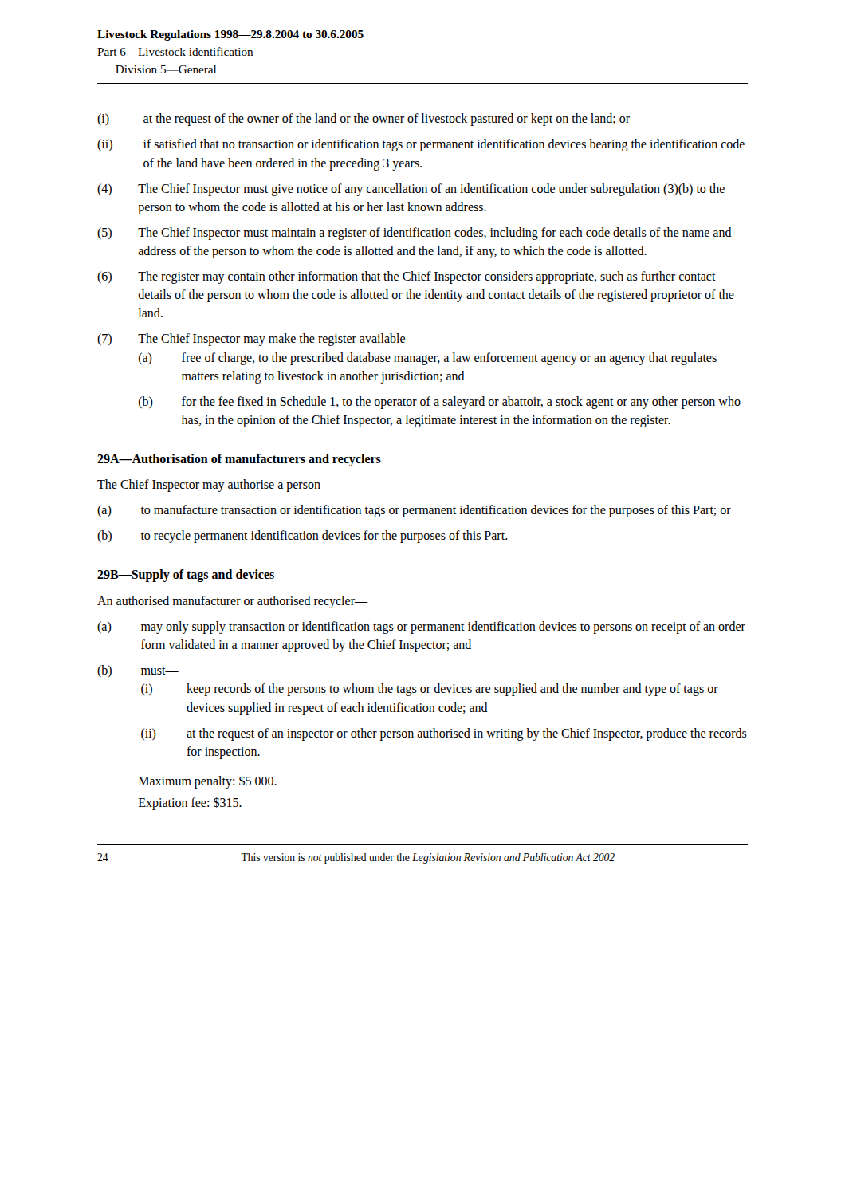Livestock Regulations 1998—29.8.2004 to 30.6.2005
Part 6—Livestock identification
Division 5—General
(i) at the request of the owner of the land or the owner of livestock pastured or kept on the land; or
(ii) if satisfied that no transaction or identification tags or permanent identification devices bearing the identification code of the land have been ordered in the preceding 3 years.
(4) The Chief Inspector must give notice of any cancellation of an identification code under subregulation (3)(b) to the person to whom the code is allotted at his or her last known address.
(5) The Chief Inspector must maintain a register of identification codes, including for each code details of the name and address of the person to whom the code is allotted and the land, if any, to which the code is allotted.
(6) The register may contain other information that the Chief Inspector considers appropriate, such as further contact details of the person to whom the code is allotted or the identity and contact details of the registered proprietor of the land.
(7) The Chief Inspector may make the register available—
(a) free of charge, to the prescribed database manager, a law enforcement agency or an agency that regulates matters relating to livestock in another jurisdiction; and
(b) for the fee fixed in Schedule 1, to the operator of a saleyard or abattoir, a stock agent or any other person who has, in the opinion of the Chief Inspector, a legitimate interest in the information on the register.
29A—Authorisation of manufacturers and recyclers
The Chief Inspector may authorise a person—
(a) to manufacture transaction or identification tags or permanent identification devices for the purposes of this Part; or
(b) to recycle permanent identification devices for the purposes of this Part.
29B—Supply of tags and devices
An authorised manufacturer or authorised recycler—
(a) may only supply transaction or identification tags or permanent identification devices to persons on receipt of an order form validated in a manner approved by the Chief Inspector; and
(b) must—
(i) keep records of the persons to whom the tags or devices are supplied and the number and type of tags or devices supplied in respect of each identification code; and
(ii) at the request of an inspector or other person authorised in writing by the Chief Inspector, produce the records for inspection.
Maximum penalty: $5 000.
Expiation fee: $315.
24 This version is not published under the Legislation Revision and Publication Act 2002